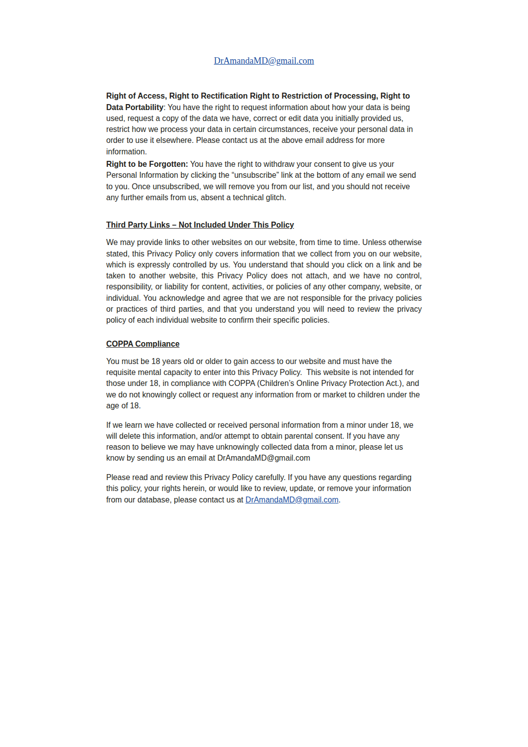DrAmandaMD@gmail.com
Right of Access, Right to Rectification Right to Restriction of Processing, Right to Data Portability: You have the right to request information about how your data is being used, request a copy of the data we have, correct or edit data you initially provided us, restrict how we process your data in certain circumstances, receive your personal data in order to use it elsewhere. Please contact us at the above email address for more information.
Right to be Forgotten: You have the right to withdraw your consent to give us your Personal Information by clicking the “unsubscribe” link at the bottom of any email we send to you. Once unsubscribed, we will remove you from our list, and you should not receive any further emails from us, absent a technical glitch.
Third Party Links – Not Included Under This Policy
We may provide links to other websites on our website, from time to time. Unless otherwise stated, this Privacy Policy only covers information that we collect from you on our website, which is expressly controlled by us. You understand that should you click on a link and be taken to another website, this Privacy Policy does not attach, and we have no control, responsibility, or liability for content, activities, or policies of any other company, website, or individual. You acknowledge and agree that we are not responsible for the privacy policies or practices of third parties, and that you understand you will need to review the privacy policy of each individual website to confirm their specific policies.
COPPA Compliance
You must be 18 years old or older to gain access to our website and must have the requisite mental capacity to enter into this Privacy Policy. This website is not intended for those under 18, in compliance with COPPA (Children’s Online Privacy Protection Act.), and we do not knowingly collect or request any information from or market to children under the age of 18.
If we learn we have collected or received personal information from a minor under 18, we will delete this information, and/or attempt to obtain parental consent. If you have any reason to believe we may have unknowingly collected data from a minor, please let us know by sending us an email at DrAmandaMD@gmail.com
Please read and review this Privacy Policy carefully. If you have any questions regarding this policy, your rights herein, or would like to review, update, or remove your information from our database, please contact us at DrAmandaMD@gmail.com.